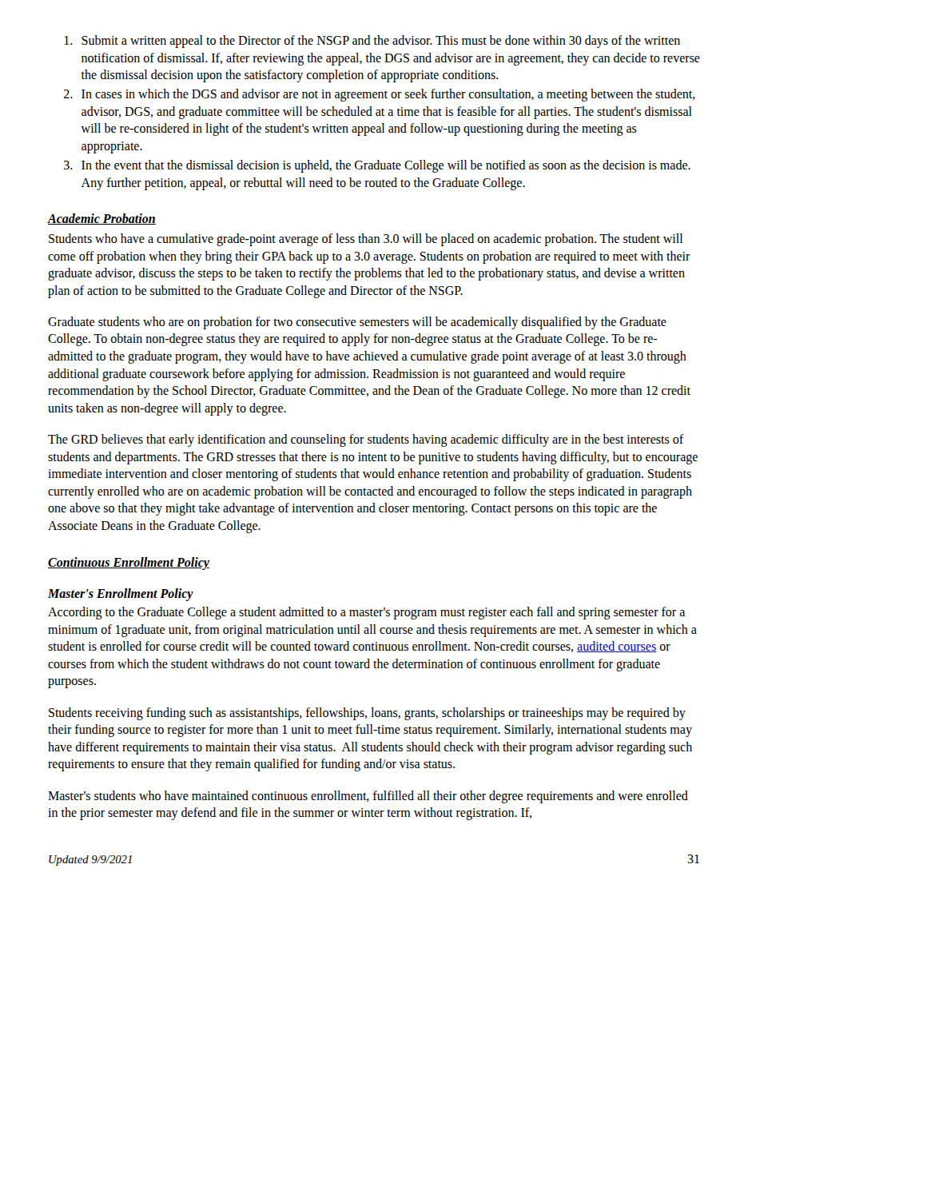Submit a written appeal to the Director of the NSGP and the advisor. This must be done within 30 days of the written notification of dismissal. If, after reviewing the appeal, the DGS and advisor are in agreement, they can decide to reverse the dismissal decision upon the satisfactory completion of appropriate conditions.
In cases in which the DGS and advisor are not in agreement or seek further consultation, a meeting between the student, advisor, DGS, and graduate committee will be scheduled at a time that is feasible for all parties. The student's dismissal will be re-considered in light of the student's written appeal and follow-up questioning during the meeting as appropriate.
In the event that the dismissal decision is upheld, the Graduate College will be notified as soon as the decision is made. Any further petition, appeal, or rebuttal will need to be routed to the Graduate College.
Academic Probation
Students who have a cumulative grade-point average of less than 3.0 will be placed on academic probation. The student will come off probation when they bring their GPA back up to a 3.0 average. Students on probation are required to meet with their graduate advisor, discuss the steps to be taken to rectify the problems that led to the probationary status, and devise a written plan of action to be submitted to the Graduate College and Director of the NSGP.
Graduate students who are on probation for two consecutive semesters will be academically disqualified by the Graduate College. To obtain non-degree status they are required to apply for non-degree status at the Graduate College. To be re-admitted to the graduate program, they would have to have achieved a cumulative grade point average of at least 3.0 through additional graduate coursework before applying for admission. Readmission is not guaranteed and would require recommendation by the School Director, Graduate Committee, and the Dean of the Graduate College. No more than 12 credit units taken as non-degree will apply to degree.
The GRD believes that early identification and counseling for students having academic difficulty are in the best interests of students and departments. The GRD stresses that there is no intent to be punitive to students having difficulty, but to encourage immediate intervention and closer mentoring of students that would enhance retention and probability of graduation. Students currently enrolled who are on academic probation will be contacted and encouraged to follow the steps indicated in paragraph one above so that they might take advantage of intervention and closer mentoring. Contact persons on this topic are the Associate Deans in the Graduate College.
Continuous Enrollment Policy
Master's Enrollment Policy
According to the Graduate College a student admitted to a master's program must register each fall and spring semester for a minimum of 1graduate unit, from original matriculation until all course and thesis requirements are met. A semester in which a student is enrolled for course credit will be counted toward continuous enrollment. Non-credit courses, audited courses or courses from which the student withdraws do not count toward the determination of continuous enrollment for graduate purposes.
Students receiving funding such as assistantships, fellowships, loans, grants, scholarships or traineeships may be required by their funding source to register for more than 1 unit to meet full-time status requirement. Similarly, international students may have different requirements to maintain their visa status. All students should check with their program advisor regarding such requirements to ensure that they remain qualified for funding and/or visa status.
Master's students who have maintained continuous enrollment, fulfilled all their other degree requirements and were enrolled in the prior semester may defend and file in the summer or winter term without registration. If,
Updated 9/9/2021 31